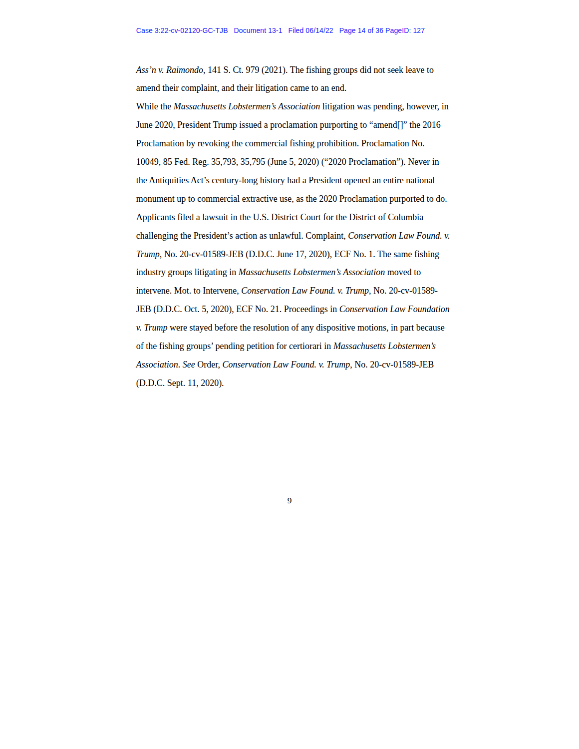Case 3:22-cv-02120-GC-TJB Document 13-1 Filed 06/14/22 Page 14 of 36 PageID: 127
Ass’n v. Raimondo, 141 S. Ct. 979 (2021). The fishing groups did not seek leave to amend their complaint, and their litigation came to an end.
While the Massachusetts Lobstermen’s Association litigation was pending, however, in June 2020, President Trump issued a proclamation purporting to “amend[]” the 2016 Proclamation by revoking the commercial fishing prohibition. Proclamation No. 10049, 85 Fed. Reg. 35,793, 35,795 (June 5, 2020) (“2020 Proclamation”). Never in the Antiquities Act’s century-long history had a President opened an entire national monument up to commercial extractive use, as the 2020 Proclamation purported to do. Applicants filed a lawsuit in the U.S. District Court for the District of Columbia challenging the President’s action as unlawful. Complaint, Conservation Law Found. v. Trump, No. 20-cv-01589-JEB (D.D.C. June 17, 2020), ECF No. 1. The same fishing industry groups litigating in Massachusetts Lobstermen’s Association moved to intervene. Mot. to Intervene, Conservation Law Found. v. Trump, No. 20-cv-01589-JEB (D.D.C. Oct. 5, 2020), ECF No. 21. Proceedings in Conservation Law Foundation v. Trump were stayed before the resolution of any dispositive motions, in part because of the fishing groups’ pending petition for certiorari in Massachusetts Lobstermen’s Association. See Order, Conservation Law Found. v. Trump, No. 20-cv-01589-JEB (D.D.C. Sept. 11, 2020).
9